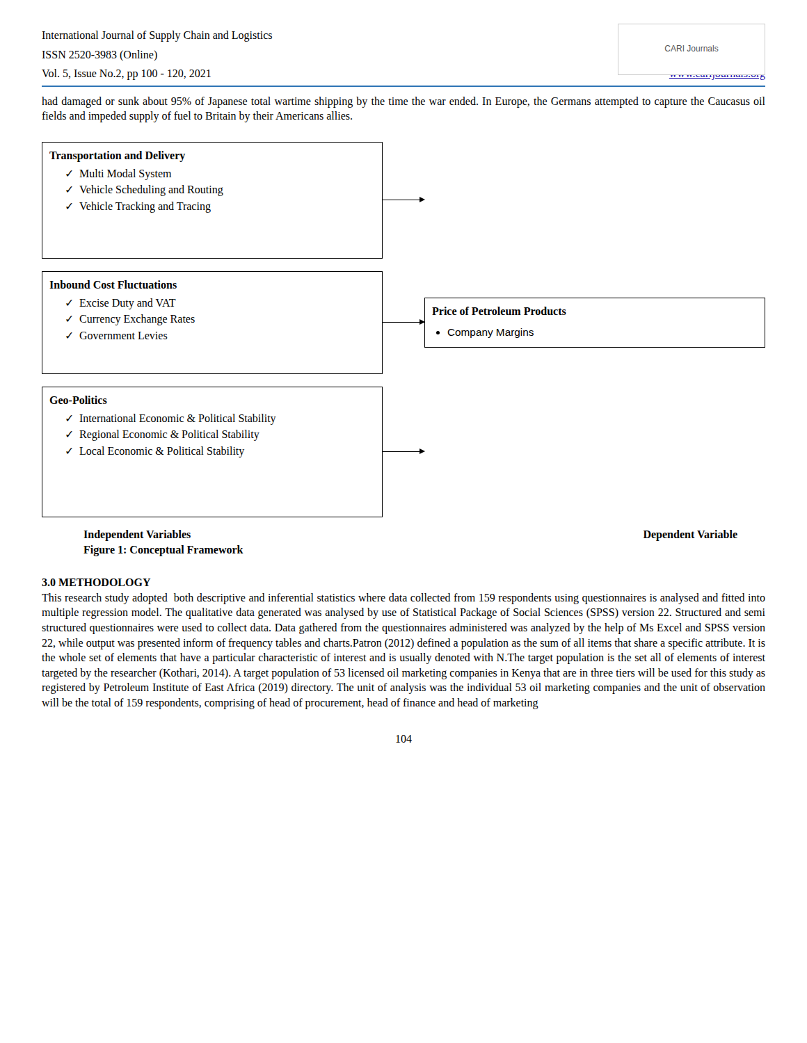International Journal of Supply Chain and Logistics
ISSN 2520-3983 (Online)
Vol. 5, Issue No.2, pp 100 - 120, 2021 www.carijournals.org
CARI Journals
had damaged or sunk about 95% of Japanese total wartime shipping by the time the war ended. In Europe, the Germans attempted to capture the Caucasus oil fields and impeded supply of fuel to Britain by their Americans allies.
Transportation and Delivery
Multi Modal System
Vehicle Scheduling and Routing
Vehicle Tracking and Tracing
Inbound Cost Fluctuations
Excise Duty and VAT
Currency Exchange Rates
Government Levies
Price of Petroleum Products
Company Margins
Geo-Politics
International Economic & Political Stability
Regional Economic & Political Stability
Local Economic & Political Stability
Independent Variables Dependent Variable
Figure 1: Conceptual Framework
3.0 METHODOLOGY
This research study adopted both descriptive and inferential statistics where data collected from 159 respondents using questionnaires is analysed and fitted into multiple regression model. The qualitative data generated was analysed by use of Statistical Package of Social Sciences (SPSS) version 22. Structured and semi structured questionnaires were used to collect data. Data gathered from the questionnaires administered was analyzed by the help of Ms Excel and SPSS version 22, while output was presented inform of frequency tables and charts.Patron (2012) defined a population as the sum of all items that share a specific attribute. It is the whole set of elements that have a particular characteristic of interest and is usually denoted with N.The target population is the set all of elements of interest targeted by the researcher (Kothari, 2014). A target population of 53 licensed oil marketing companies in Kenya that are in three tiers will be used for this study as registered by Petroleum Institute of East Africa (2019) directory. The unit of analysis was the individual 53 oil marketing companies and the unit of observation will be the total of 159 respondents, comprising of head of procurement, head of finance and head of marketing
104